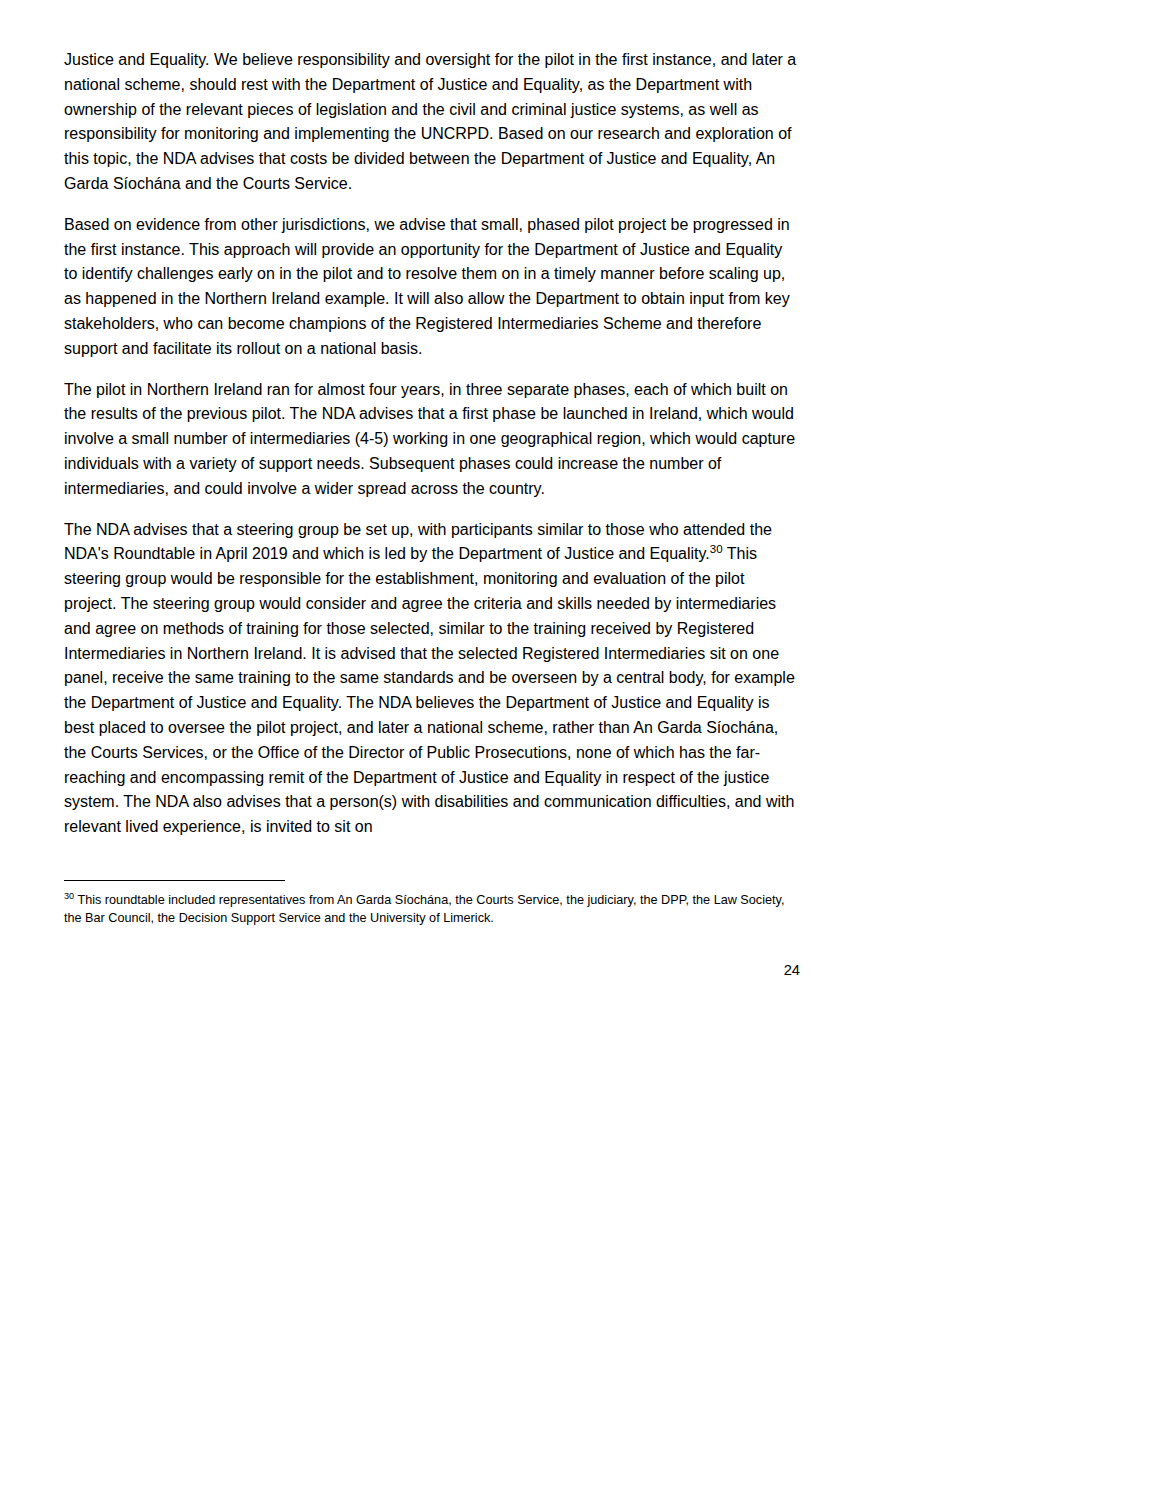Justice and Equality. We believe responsibility and oversight for the pilot in the first instance, and later a national scheme, should rest with the Department of Justice and Equality, as the Department with ownership of the relevant pieces of legislation and the civil and criminal justice systems, as well as responsibility for monitoring and implementing the UNCRPD. Based on our research and exploration of this topic, the NDA advises that costs be divided between the Department of Justice and Equality, An Garda Síochána and the Courts Service.
Based on evidence from other jurisdictions, we advise that small, phased pilot project be progressed in the first instance. This approach will provide an opportunity for the Department of Justice and Equality to identify challenges early on in the pilot and to resolve them on in a timely manner before scaling up, as happened in the Northern Ireland example. It will also allow the Department to obtain input from key stakeholders, who can become champions of the Registered Intermediaries Scheme and therefore support and facilitate its rollout on a national basis.
The pilot in Northern Ireland ran for almost four years, in three separate phases, each of which built on the results of the previous pilot. The NDA advises that a first phase be launched in Ireland, which would involve a small number of intermediaries (4-5) working in one geographical region, which would capture individuals with a variety of support needs. Subsequent phases could increase the number of intermediaries, and could involve a wider spread across the country.
The NDA advises that a steering group be set up, with participants similar to those who attended the NDA's Roundtable in April 2019 and which is led by the Department of Justice and Equality.30 This steering group would be responsible for the establishment, monitoring and evaluation of the pilot project. The steering group would consider and agree the criteria and skills needed by intermediaries and agree on methods of training for those selected, similar to the training received by Registered Intermediaries in Northern Ireland. It is advised that the selected Registered Intermediaries sit on one panel, receive the same training to the same standards and be overseen by a central body, for example the Department of Justice and Equality. The NDA believes the Department of Justice and Equality is best placed to oversee the pilot project, and later a national scheme, rather than An Garda Síochána, the Courts Services, or the Office of the Director of Public Prosecutions, none of which has the far-reaching and encompassing remit of the Department of Justice and Equality in respect of the justice system. The NDA also advises that a person(s) with disabilities and communication difficulties, and with relevant lived experience, is invited to sit on
30 This roundtable included representatives from An Garda Síochána, the Courts Service, the judiciary, the DPP, the Law Society, the Bar Council, the Decision Support Service and the University of Limerick.
24